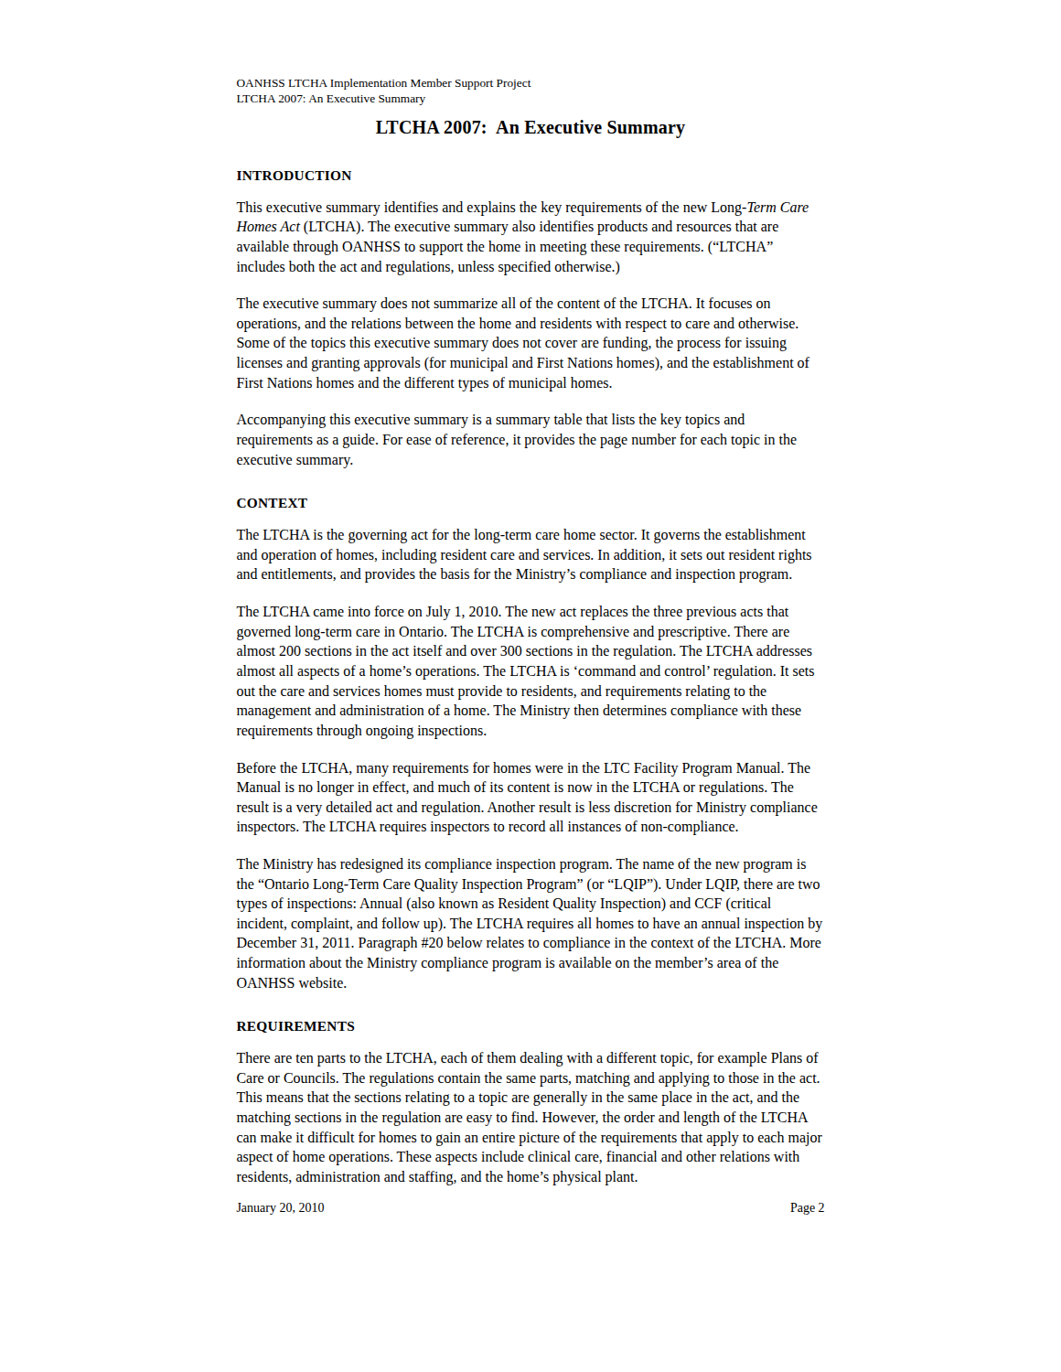OANHSS LTCHA Implementation Member Support Project
LTCHA 2007: An Executive Summary
LTCHA 2007: An Executive Summary
INTRODUCTION
This executive summary identifies and explains the key requirements of the new Long-Term Care Homes Act (LTCHA). The executive summary also identifies products and resources that are available through OANHSS to support the home in meeting these requirements. (“LTCHA” includes both the act and regulations, unless specified otherwise.)
The executive summary does not summarize all of the content of the LTCHA. It focuses on operations, and the relations between the home and residents with respect to care and otherwise. Some of the topics this executive summary does not cover are funding, the process for issuing licenses and granting approvals (for municipal and First Nations homes), and the establishment of First Nations homes and the different types of municipal homes.
Accompanying this executive summary is a summary table that lists the key topics and requirements as a guide. For ease of reference, it provides the page number for each topic in the executive summary.
CONTEXT
The LTCHA is the governing act for the long-term care home sector. It governs the establishment and operation of homes, including resident care and services. In addition, it sets out resident rights and entitlements, and provides the basis for the Ministry’s compliance and inspection program.
The LTCHA came into force on July 1, 2010. The new act replaces the three previous acts that governed long-term care in Ontario. The LTCHA is comprehensive and prescriptive. There are almost 200 sections in the act itself and over 300 sections in the regulation. The LTCHA addresses almost all aspects of a home’s operations. The LTCHA is ‘command and control’ regulation. It sets out the care and services homes must provide to residents, and requirements relating to the management and administration of a home. The Ministry then determines compliance with these requirements through ongoing inspections.
Before the LTCHA, many requirements for homes were in the LTC Facility Program Manual. The Manual is no longer in effect, and much of its content is now in the LTCHA or regulations. The result is a very detailed act and regulation. Another result is less discretion for Ministry compliance inspectors. The LTCHA requires inspectors to record all instances of non-compliance.
The Ministry has redesigned its compliance inspection program. The name of the new program is the “Ontario Long-Term Care Quality Inspection Program” (or “LQIP”). Under LQIP, there are two types of inspections: Annual (also known as Resident Quality Inspection) and CCF (critical incident, complaint, and follow up). The LTCHA requires all homes to have an annual inspection by December 31, 2011. Paragraph #20 below relates to compliance in the context of the LTCHA. More information about the Ministry compliance program is available on the member’s area of the OANHSS website.
REQUIREMENTS
There are ten parts to the LTCHA, each of them dealing with a different topic, for example Plans of Care or Councils. The regulations contain the same parts, matching and applying to those in the act. This means that the sections relating to a topic are generally in the same place in the act, and the matching sections in the regulation are easy to find. However, the order and length of the LTCHA can make it difficult for homes to gain an entire picture of the requirements that apply to each major aspect of home operations. These aspects include clinical care, financial and other relations with residents, administration and staffing, and the home’s physical plant.
January 20, 2010 Page 2